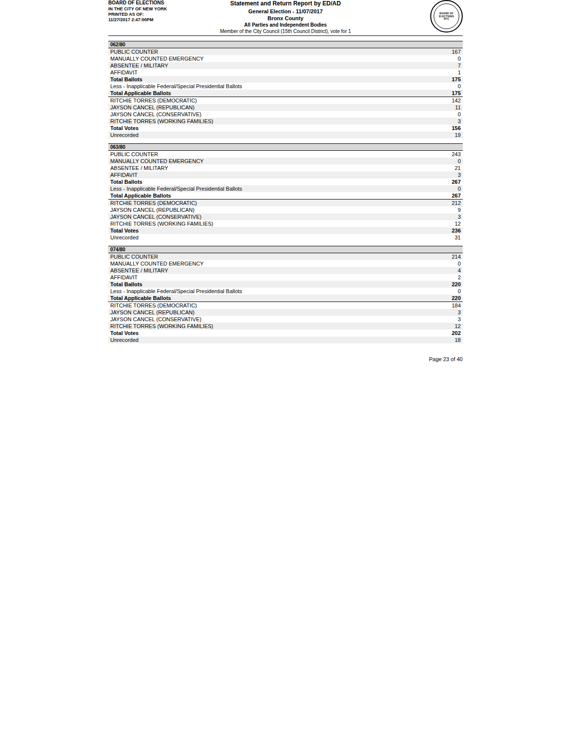BOARD OF ELECTIONS
IN THE CITY OF NEW YORK
PRINTED AS OF:
11/27/2017 2:47:00PM
Statement and Return Report by ED/AD
General Election - 11/07/2017
Bronx County
All Parties and Independent Bodies
Member of the City Council (15th Council District), vote for 1
BOARD OF
ELECTIONS
NYC
062/80
| PUBLIC COUNTER | 167 |
| MANUALLY COUNTED EMERGENCY | 0 |
| ABSENTEE / MILITARY | 7 |
| AFFIDAVIT | 1 |
| Total Ballots | 175 |
| Less - Inapplicable Federal/Special Presidential Ballots | 0 |
| Total Applicable Ballots | 175 |
| RITCHIE TORRES (DEMOCRATIC) | 142 |
| JAYSON CANCEL (REPUBLICAN) | 11 |
| JAYSON CANCEL (CONSERVATIVE) | 0 |
| RITCHIE TORRES (WORKING FAMILIES) | 3 |
| Total Votes | 156 |
| Unrecorded | 19 |
063/80
| PUBLIC COUNTER | 243 |
| MANUALLY COUNTED EMERGENCY | 0 |
| ABSENTEE / MILITARY | 21 |
| AFFIDAVIT | 3 |
| Total Ballots | 267 |
| Less - Inapplicable Federal/Special Presidential Ballots | 0 |
| Total Applicable Ballots | 267 |
| RITCHIE TORRES (DEMOCRATIC) | 212 |
| JAYSON CANCEL (REPUBLICAN) | 9 |
| JAYSON CANCEL (CONSERVATIVE) | 3 |
| RITCHIE TORRES (WORKING FAMILIES) | 12 |
| Total Votes | 236 |
| Unrecorded | 31 |
074/80
| PUBLIC COUNTER | 214 |
| MANUALLY COUNTED EMERGENCY | 0 |
| ABSENTEE / MILITARY | 4 |
| AFFIDAVIT | 2 |
| Total Ballots | 220 |
| Less - Inapplicable Federal/Special Presidential Ballots | 0 |
| Total Applicable Ballots | 220 |
| RITCHIE TORRES (DEMOCRATIC) | 184 |
| JAYSON CANCEL (REPUBLICAN) | 3 |
| JAYSON CANCEL (CONSERVATIVE) | 3 |
| RITCHIE TORRES (WORKING FAMILIES) | 12 |
| Total Votes | 202 |
| Unrecorded | 18 |
Page 23 of 40